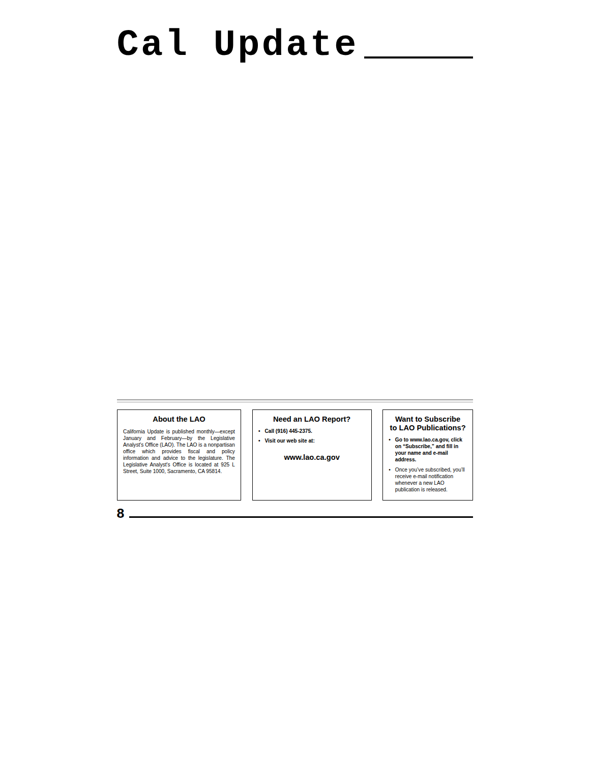Cal Update
About the LAO
California Update is published monthly—except January and February—by the Legislative Analyst's Office (LAO). The LAO is a nonpartisan office which provides fiscal and policy information and advice to the legislature. The Legislative Analyst's Office is located at 925 L Street, Suite 1000, Sacramento, CA 95814.
Need an LAO Report?
Call (916) 445-2375.
Visit our web site at:
www.lao.ca.gov
Want to Subscribe
to LAO Publications?
Go to www.lao.ca.gov, click on “Subscribe,” and fill in your name and e-mail address.
Once you’ve subscribed, you’ll receive e-mail notification whenever a new LAO publication is released.
8